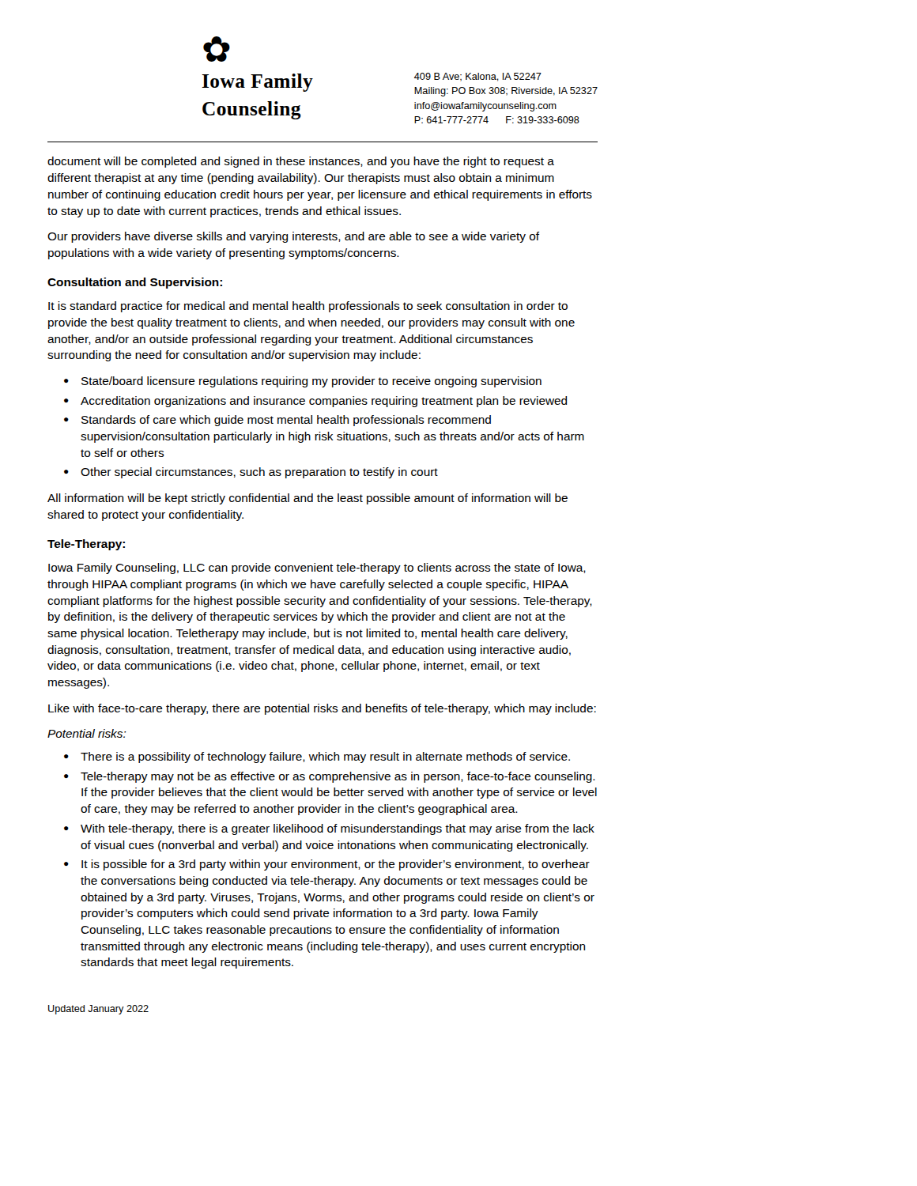✿
Iowa Family
Counseling
409 B Ave; Kalona, IA 52247
Mailing: PO Box 308; Riverside, IA 52327
info@iowafamilycounseling.com
P: 641-777-2774 F: 319-333-6098
document will be completed and signed in these instances, and you have the right to request a different therapist at any time (pending availability). Our therapists must also obtain a minimum number of continuing education credit hours per year, per licensure and ethical requirements in efforts to stay up to date with current practices, trends and ethical issues.
Our providers have diverse skills and varying interests, and are able to see a wide variety of populations with a wide variety of presenting symptoms/concerns.
Consultation and Supervision:
It is standard practice for medical and mental health professionals to seek consultation in order to provide the best quality treatment to clients, and when needed, our providers may consult with one another, and/or an outside professional regarding your treatment. Additional circumstances surrounding the need for consultation and/or supervision may include:
State/board licensure regulations requiring my provider to receive ongoing supervision
Accreditation organizations and insurance companies requiring treatment plan be reviewed
Standards of care which guide most mental health professionals recommend supervision/consultation particularly in high risk situations, such as threats and/or acts of harm to self or others
Other special circumstances, such as preparation to testify in court
All information will be kept strictly confidential and the least possible amount of information will be shared to protect your confidentiality.
Tele-Therapy:
Iowa Family Counseling, LLC can provide convenient tele-therapy to clients across the state of Iowa, through HIPAA compliant programs (in which we have carefully selected a couple specific, HIPAA compliant platforms for the highest possible security and confidentiality of your sessions. Tele-therapy, by definition, is the delivery of therapeutic services by which the provider and client are not at the same physical location. Teletherapy may include, but is not limited to, mental health care delivery, diagnosis, consultation, treatment, transfer of medical data, and education using interactive audio, video, or data communications (i.e. video chat, phone, cellular phone, internet, email, or text messages).
Like with face-to-care therapy, there are potential risks and benefits of tele-therapy, which may include:
Potential risks:
There is a possibility of technology failure, which may result in alternate methods of service.
Tele-therapy may not be as effective or as comprehensive as in person, face-to-face counseling. If the provider believes that the client would be better served with another type of service or level of care, they may be referred to another provider in the client’s geographical area.
With tele-therapy, there is a greater likelihood of misunderstandings that may arise from the lack of visual cues (nonverbal and verbal) and voice intonations when communicating electronically.
It is possible for a 3rd party within your environment, or the provider’s environment, to overhear the conversations being conducted via tele-therapy. Any documents or text messages could be obtained by a 3rd party. Viruses, Trojans, Worms, and other programs could reside on client’s or provider’s computers which could send private information to a 3rd party. Iowa Family Counseling, LLC takes reasonable precautions to ensure the confidentiality of information transmitted through any electronic means (including tele-therapy), and uses current encryption standards that meet legal requirements.
Updated January 2022